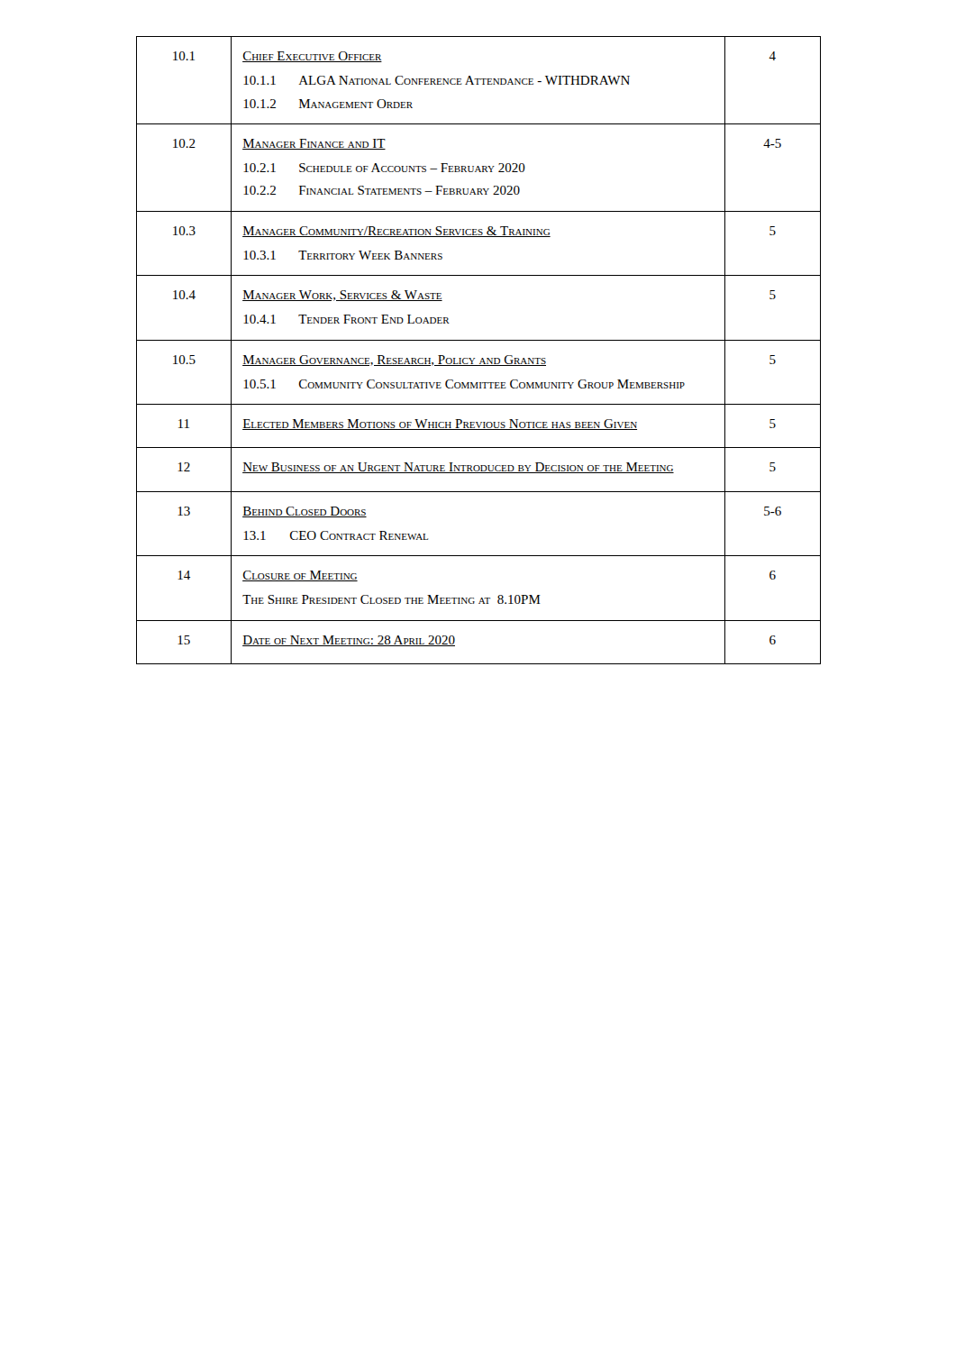| 10.1 | Chief Executive Officer 10.1.1 ALGA National Conference Attendance - WITHDRAWN 10.1.2 Management Order | 4 |
| 10.2 | Manager Finance and IT 10.2.1 Schedule of Accounts – February 2020 10.2.2 Financial Statements – February 2020 | 4-5 |
| 10.3 | Manager Community/Recreation Services & Training 10.3.1 Territory Week Banners | 5 |
| 10.4 | Manager Work, Services & Waste 10.4.1 Tender Front End Loader | 5 |
| 10.5 | Manager Governance, Research, Policy and Grants 10.5.1 Community Consultative Committee Community Group Membership | 5 |
| 11 | Elected Members Motions of Which Previous Notice has been Given | 5 |
| 12 | New Business of an Urgent Nature Introduced by Decision of the Meeting | 5 |
| 13 | Behind Closed Doors 13.1 CEO Contract Renewal | 5-6 |
| 14 | Closure of Meeting The Shire President Closed the Meeting at 8.10PM | 6 |
| 15 | Date of Next Meeting: 28 April 2020 | 6 |